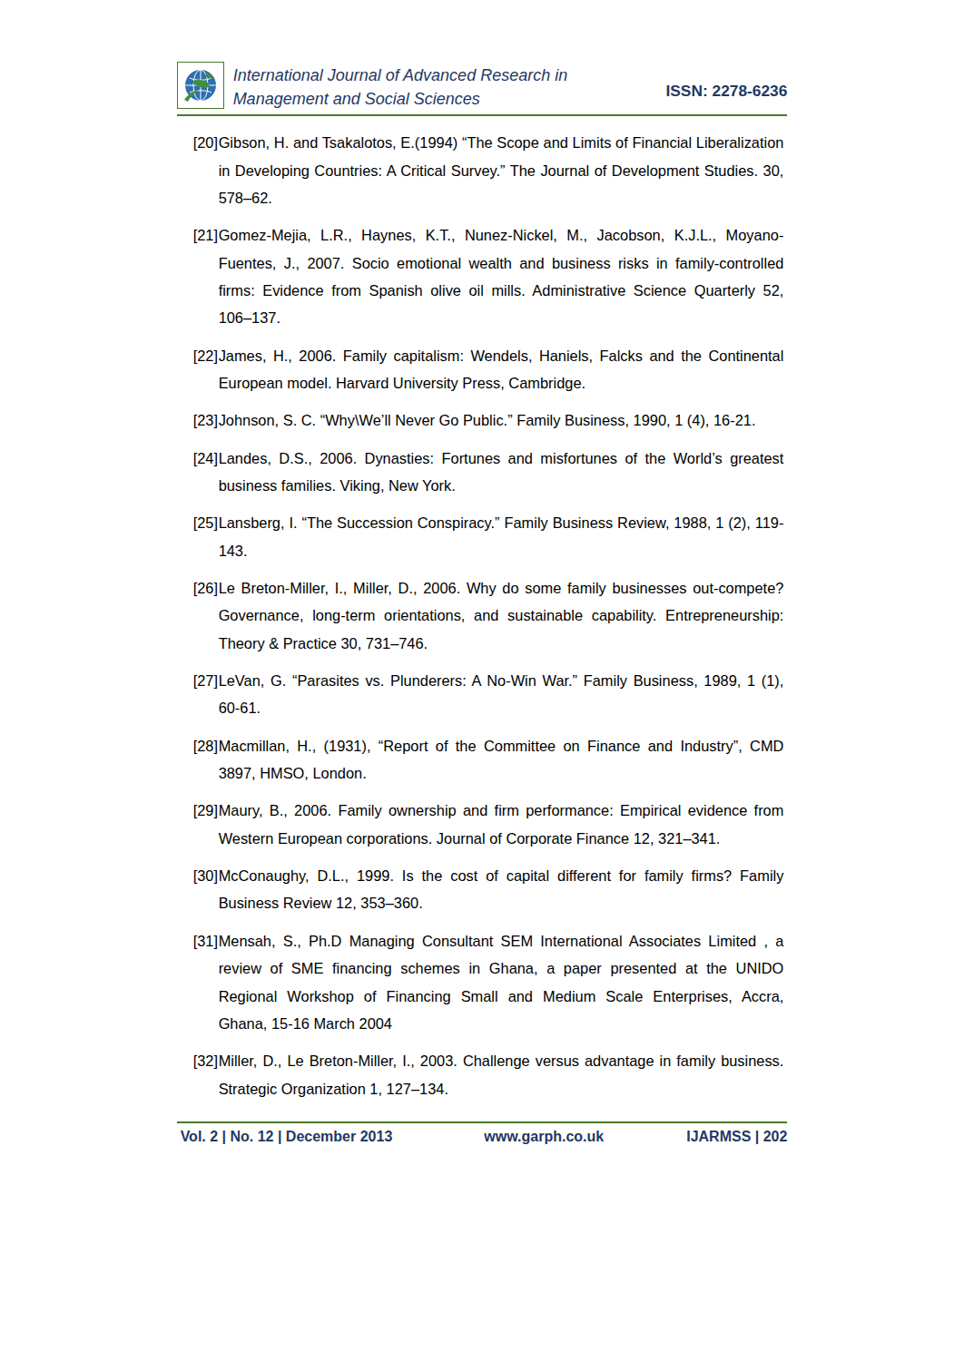International Journal of Advanced Research in
Management and Social Sciences
ISSN: 2278-6236
[20]
Gibson, H. and Tsakalotos, E.(1994) “The Scope and Limits of Financial Liberalization in Developing Countries: A Critical Survey.” The Journal of Development Studies. 30, 578–62.
[21]
Gomez-Mejia, L.R., Haynes, K.T., Nunez-Nickel, M., Jacobson, K.J.L., Moyano-Fuentes, J., 2007. Socio emotional wealth and business risks in family-controlled firms: Evidence from Spanish olive oil mills. Administrative Science Quarterly 52, 106–137.
[22]
James, H., 2006. Family capitalism: Wendels, Haniels, Falcks and the Continental European model. Harvard University Press, Cambridge.
[23]
Johnson, S. C. “Why\We’ll Never Go Public.” Family Business, 1990, 1 (4), 16-21.
[24]
Landes, D.S., 2006. Dynasties: Fortunes and misfortunes of the World’s greatest business families. Viking, New York.
[25]
Lansberg, I. “The Succession Conspiracy.” Family Business Review, 1988, 1 (2), 119-143.
[26]
Le Breton-Miller, I., Miller, D., 2006. Why do some family businesses out-compete? Governance, long-term orientations, and sustainable capability. Entrepreneurship: Theory & Practice 30, 731–746.
[27]
LeVan, G. “Parasites vs. Plunderers: A No-Win War.” Family Business, 1989, 1 (1), 60-61.
[28]
Macmillan, H., (1931), “Report of the Committee on Finance and Industry”, CMD 3897, HMSO, London.
[29]
Maury, B., 2006. Family ownership and firm performance: Empirical evidence from Western European corporations. Journal of Corporate Finance 12, 321–341.
[30]
McConaughy, D.L., 1999. Is the cost of capital different for family firms? Family Business Review 12, 353–360.
[31]
Mensah, S., Ph.D Managing Consultant SEM International Associates Limited , a review of SME financing schemes in Ghana, a paper presented at the UNIDO Regional Workshop of Financing Small and Medium Scale Enterprises, Accra, Ghana, 15-16 March 2004
[32]
Miller, D., Le Breton-Miller, I., 2003. Challenge versus advantage in family business. Strategic Organization 1, 127–134.
Vol. 2 | No. 12 | December 2013
www.garph.co.uk
IJARMSS | 202